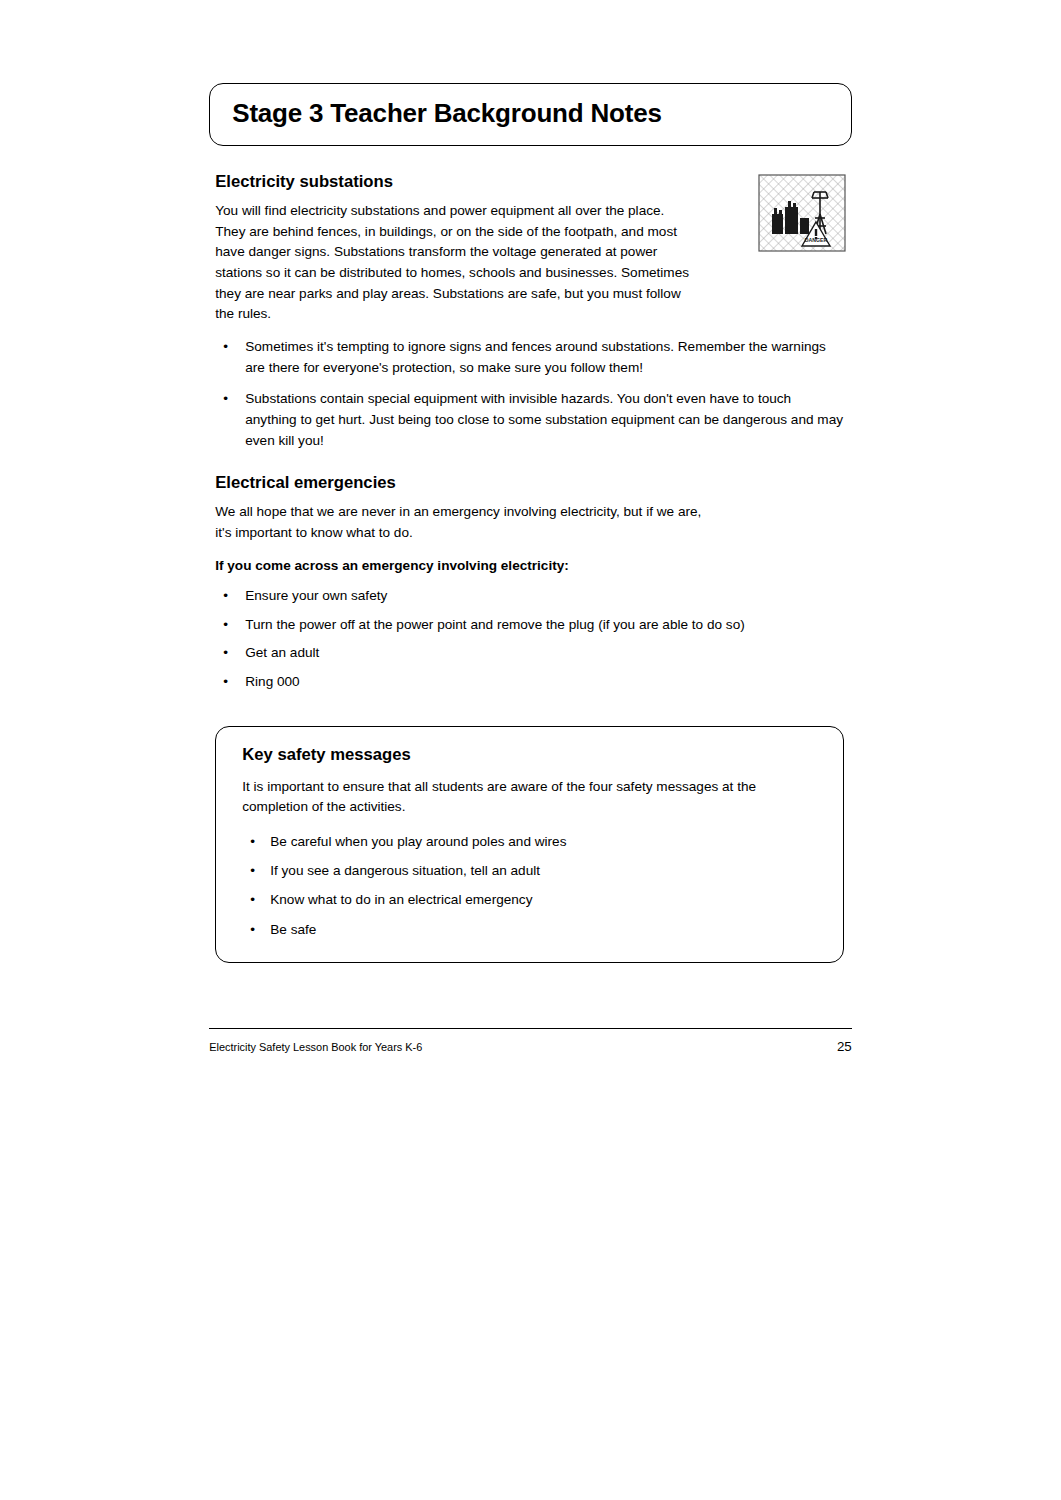Stage 3 Teacher Background Notes
DANGER
Electricity substations
You will find electricity substations and power equipment all over the place. They are behind fences, in buildings, or on the side of the footpath, and most have danger signs. Substations transform the voltage generated at power stations so it can be distributed to homes, schools and businesses. Sometimes they are near parks and play areas. Substations are safe, but you must follow the rules.
Sometimes it's tempting to ignore signs and fences around substations. Remember the warnings are there for everyone's protection, so make sure you follow them!
Substations contain special equipment with invisible hazards. You don't even have to touch anything to get hurt. Just being too close to some substation equipment can be dangerous and may even kill you!
Electrical emergencies
We all hope that we are never in an emergency involving electricity, but if we are,
it's important to know what to do.
If you come across an emergency involving electricity:
Ensure your own safety
Turn the power off at the power point and remove the plug (if you are able to do so)
Get an adult
Ring 000
Key safety messages
It is important to ensure that all students are aware of the four safety messages at the completion of the activities.
Be careful when you play around poles and wires
If you see a dangerous situation, tell an adult
Know what to do in an electrical emergency
Be safe
Electricity Safety Lesson Book for Years K-6 25